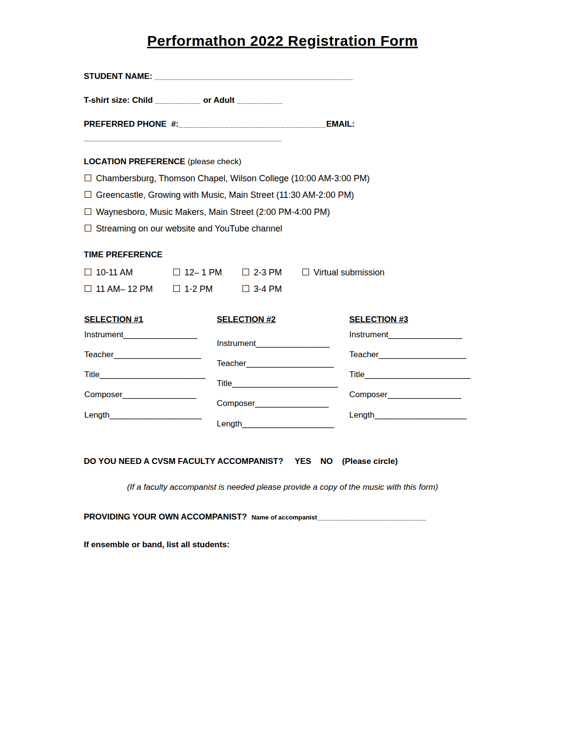Performathon 2022 Registration Form
STUDENT NAME: _______________________________________
T-shirt size: Child _________ or Adult _________
PREFERRED PHONE #:_____________________________EMAIL: _______________________________________
LOCATION PREFERENCE (please check)
Chambersburg, Thomson Chapel, Wilson College (10:00 AM-3:00 PM)
Greencastle, Growing with Music, Main Street (11:30 AM-2:00 PM)
Waynesboro, Music Makers, Main Street (2:00 PM-4:00 PM)
Streaming on our website and YouTube channel
TIME PREFERENCE
| 10-11 AM | 12– 1 PM | 2-3 PM | Virtual submission |
| 11 AM– 12 PM | 1-2 PM | 3-4 PM | |
| SELECTION #1 Instrument________________ Teacher___________________ Title_______________________ Composer________________ Length____________________ | SELECTION #2 Instrument________________ Teacher___________________ Title_______________________ Composer________________ Length____________________ | SELECTION #3 Instrument________________ Teacher___________________ Title_______________________ Composer________________ Length____________________ |
DO YOU NEED A CVSM FACULTY ACCOMPANIST? YES NO (Please circle)
(If a faculty accompanist is needed please provide a copy of the music with this form)
PROVIDING YOUR OWN ACCOMPANIST? Name of accompanist_______________________________
If ensemble or band, list all students: